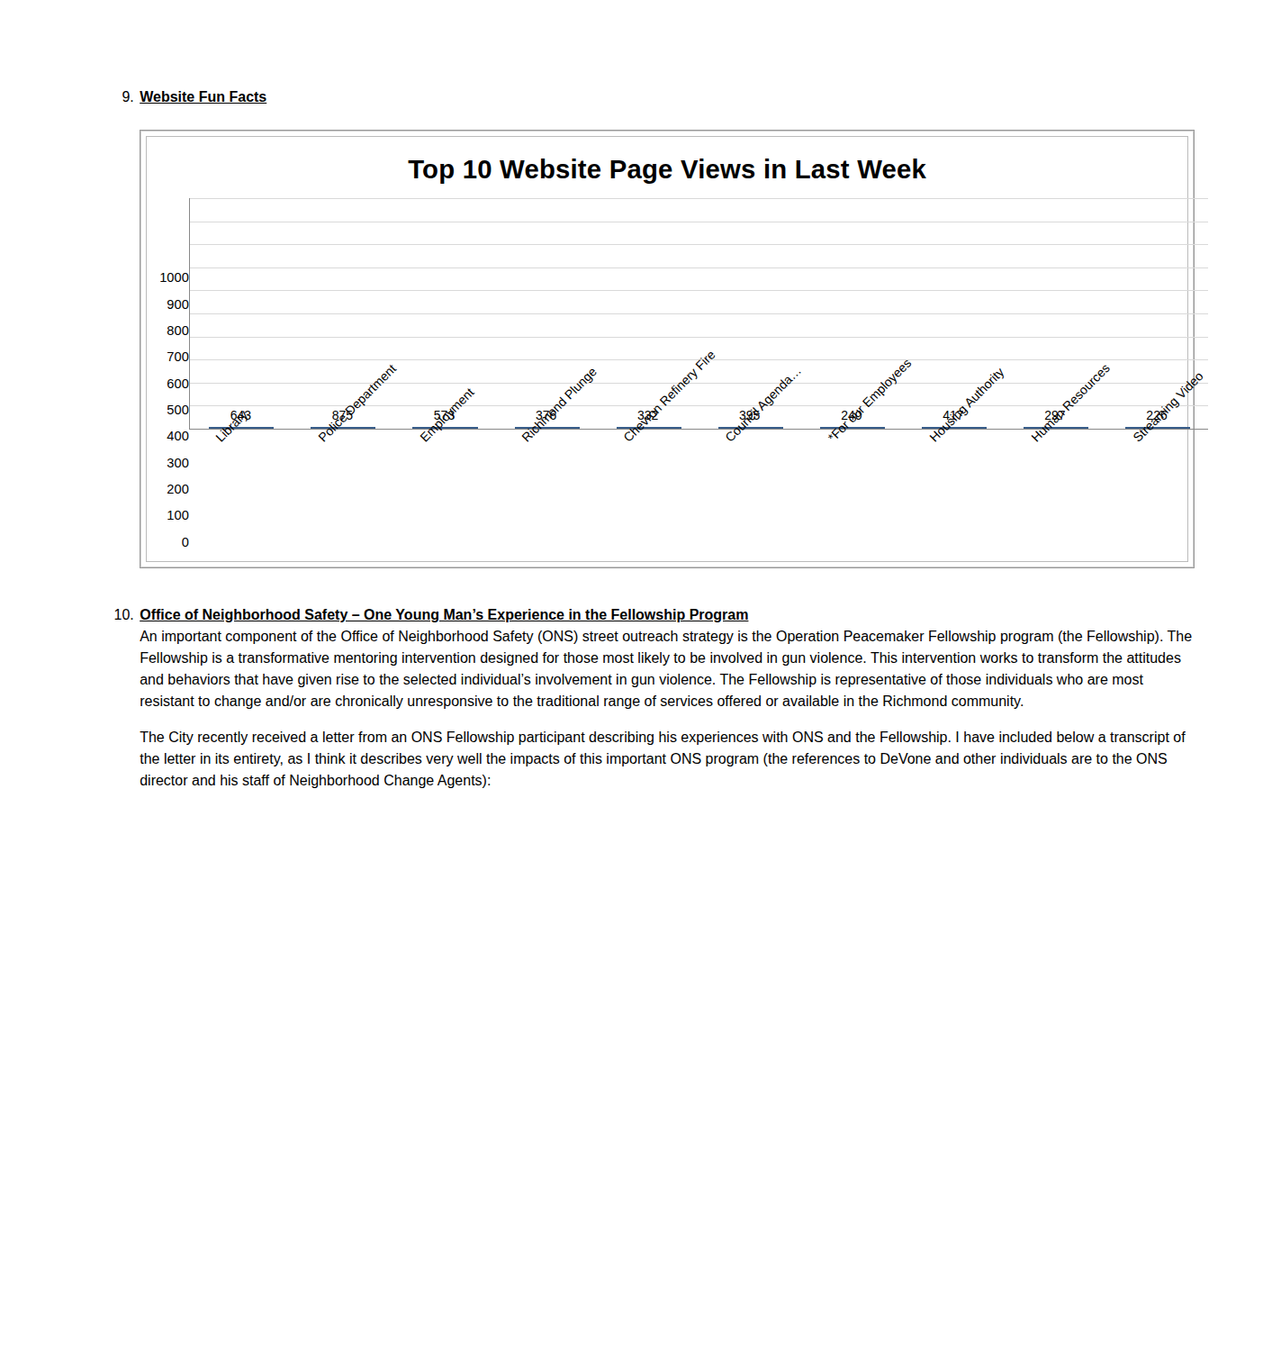9. Website Fun Facts
Top 10 Website Page Views in Last Week
| 1000 900 800 700 600 500 400 300 200 100 0 | 643 875 573 376 332 395 240 417 297 226 Library Police Department Employment Richmond Plunge Chevron Refinery Fire Council Agenda… *For our Employees Housing Authority Human Resources Streaming Video |
10. Office of Neighborhood Safety – One Young Man’s Experience in the Fellowship Program
An important component of the Office of Neighborhood Safety (ONS) street outreach strategy is the Operation Peacemaker Fellowship program (the Fellowship). The Fellowship is a transformative mentoring intervention designed for those most likely to be involved in gun violence. This intervention works to transform the attitudes and behaviors that have given rise to the selected individual’s involvement in gun violence. The Fellowship is representative of those individuals who are most resistant to change and/or are chronically unresponsive to the traditional range of services offered or available in the Richmond community.
The City recently received a letter from an ONS Fellowship participant describing his experiences with ONS and the Fellowship. I have included below a transcript of the letter in its entirety, as I think it describes very well the impacts of this important ONS program (the references to DeVone and other individuals are to the ONS director and his staff of Neighborhood Change Agents):